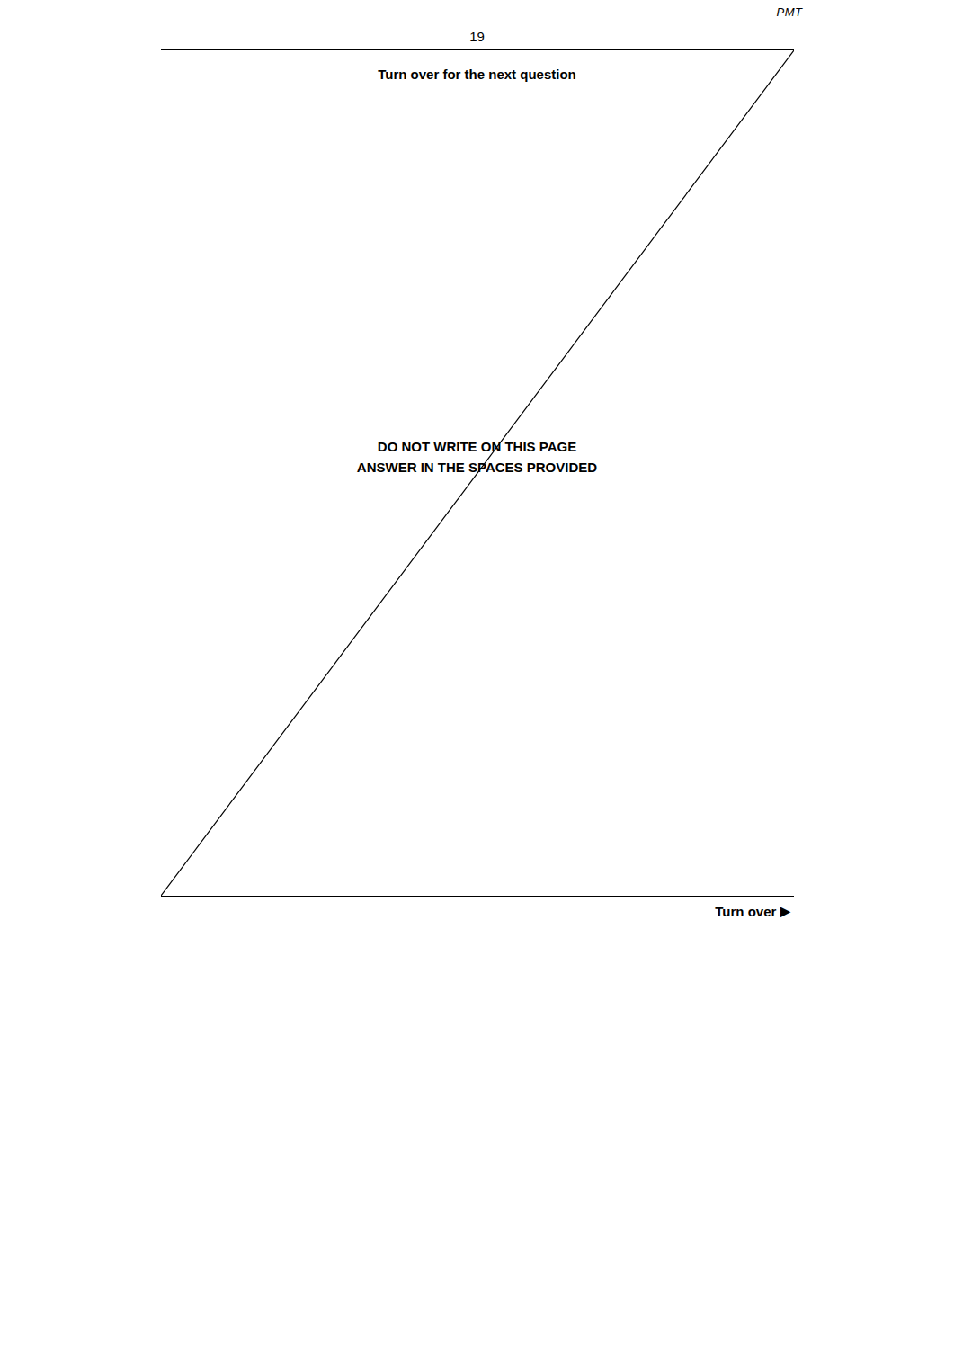PMT
19
Turn over for the next question
DO NOT WRITE ON THIS PAGE
ANSWER IN THE SPACES PROVIDED
Turn over ▶